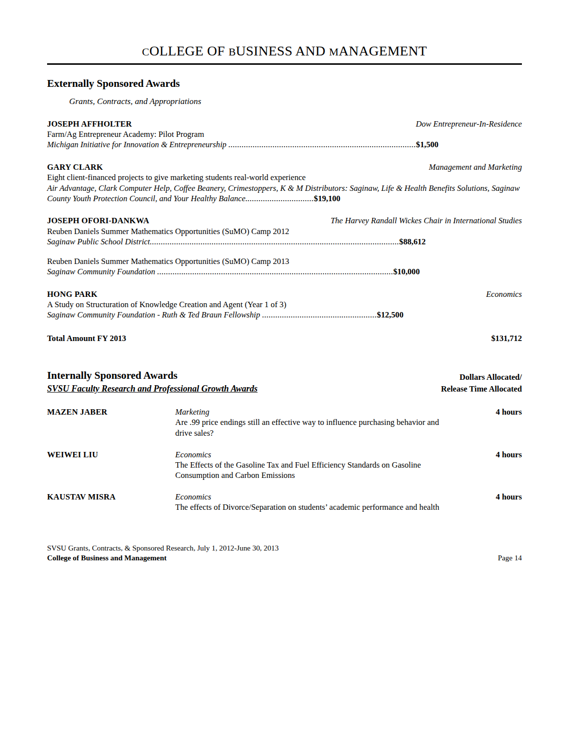COLLEGE OF BUSINESS AND MANAGEMENT
Externally Sponsored Awards
Grants, Contracts, and Appropriations
JOSEPH AFFHOLTER Dow Entrepreneur-In-Residence
Farm/Ag Entrepreneur Academy: Pilot Program
Michigan Initiative for Innovation & Entrepreneurship .....................................................................................$1,500
GARY CLARK Management and Marketing
Eight client-financed projects to give marketing students real-world experience
Air Advantage, Clark Computer Help, Coffee Beanery, Crimestoppers, K & M Distributors: Saginaw, Life & Health Benefits Solutions, Saginaw County Youth Protection Council, and Your Healthy Balance...............................$19,100
JOSEPH OFORI-DANKWA The Harvey Randall Wickes Chair in International Studies
Reuben Daniels Summer Mathematics Opportunities (SuMO) Camp 2012
Saginaw Public School District.................................................................................................................$88,612
Reuben Daniels Summer Mathematics Opportunities (SuMO) Camp 2013
Saginaw Community Foundation ...........................................................................................................$10,000
HONG PARK Economics
A Study on Structuration of Knowledge Creation and Agent (Year 1 of 3)
Saginaw Community Foundation - Ruth & Ted Braun Fellowship ....................................................$12,500
Total Amount FY 2013 $131,712
Internally Sponsored Awards
Dollars Allocated/
SVSU Faculty Research and Professional Growth Awards Release Time Allocated
| MAZEN JABER | Marketing Are .99 price endings still an effective way to influence purchasing behavior and drive sales? | 4 hours |
| WEIWEI LIU | Economics The Effects of the Gasoline Tax and Fuel Efficiency Standards on Gasoline Consumption and Carbon Emissions | 4 hours |
| KAUSTAV MISRA | Economics The effects of Divorce/Separation on students’ academic performance and health | 4 hours |
SVSU Grants, Contracts, & Sponsored Research, July 1, 2012-June 30, 2013
College of Business and Management
Page 14